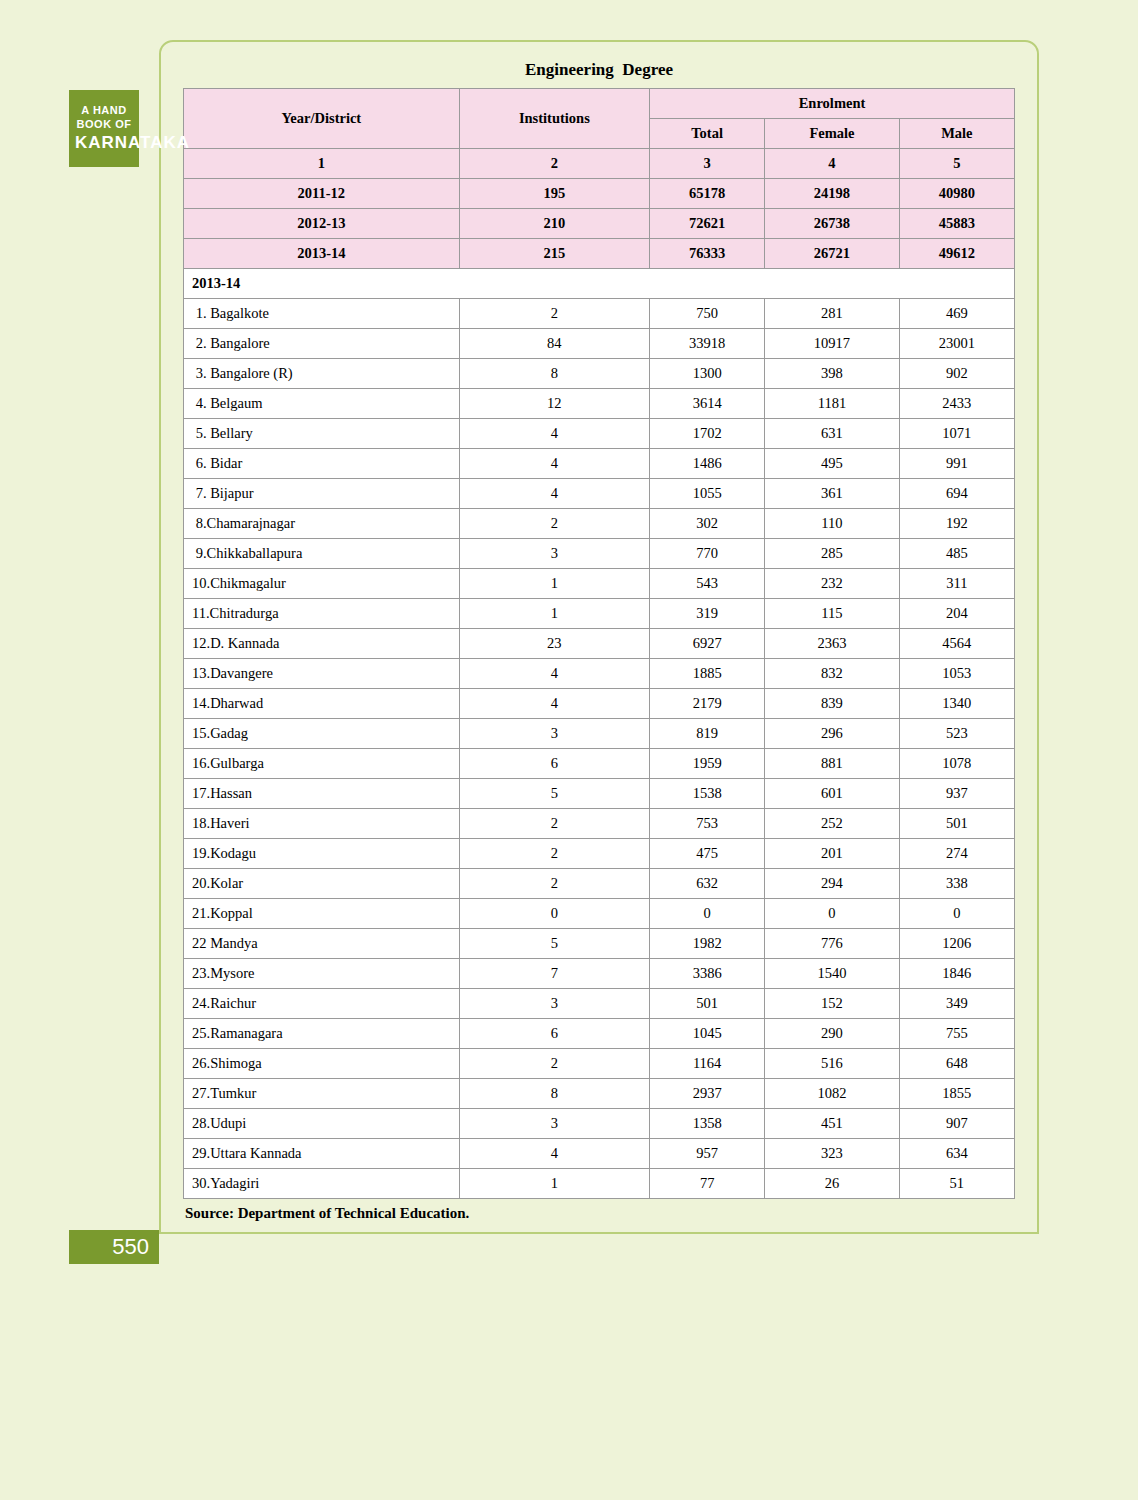A HAND BOOK OF KARNATAKA
Engineering Degree
| Year/District | Institutions | Enrolment |
| --- | --- | --- |
| Total | Female | Male |
| 1 | 2 | 3 | 4 | 5 |
| 2011-12 | 195 | 65178 | 24198 | 40980 |
| 2012-13 | 210 | 72621 | 26738 | 45883 |
| 2013-14 | 215 | 76333 | 26721 | 49612 |
| 2013-14 |
| 1. Bagalkote | 2 | 750 | 281 | 469 |
| 2. Bangalore | 84 | 33918 | 10917 | 23001 |
| 3. Bangalore (R) | 8 | 1300 | 398 | 902 |
| 4. Belgaum | 12 | 3614 | 1181 | 2433 |
| 5. Bellary | 4 | 1702 | 631 | 1071 |
| 6. Bidar | 4 | 1486 | 495 | 991 |
| 7. Bijapur | 4 | 1055 | 361 | 694 |
| 8.Chamarajnagar | 2 | 302 | 110 | 192 |
| 9.Chikkaballapura | 3 | 770 | 285 | 485 |
| 10.Chikmagalur | 1 | 543 | 232 | 311 |
| 11.Chitradurga | 1 | 319 | 115 | 204 |
| 12.D. Kannada | 23 | 6927 | 2363 | 4564 |
| 13.Davangere | 4 | 1885 | 832 | 1053 |
| 14.Dharwad | 4 | 2179 | 839 | 1340 |
| 15.Gadag | 3 | 819 | 296 | 523 |
| 16.Gulbarga | 6 | 1959 | 881 | 1078 |
| 17.Hassan | 5 | 1538 | 601 | 937 |
| 18.Haveri | 2 | 753 | 252 | 501 |
| 19.Kodagu | 2 | 475 | 201 | 274 |
| 20.Kolar | 2 | 632 | 294 | 338 |
| 21.Koppal | 0 | 0 | 0 | 0 |
| 22 Mandya | 5 | 1982 | 776 | 1206 |
| 23.Mysore | 7 | 3386 | 1540 | 1846 |
| 24.Raichur | 3 | 501 | 152 | 349 |
| 25.Ramanagara | 6 | 1045 | 290 | 755 |
| 26.Shimoga | 2 | 1164 | 516 | 648 |
| 27.Tumkur | 8 | 2937 | 1082 | 1855 |
| 28.Udupi | 3 | 1358 | 451 | 907 |
| 29.Uttara Kannada | 4 | 957 | 323 | 634 |
| 30.Yadagiri | 1 | 77 | 26 | 51 |
Source: Department of Technical Education.
550